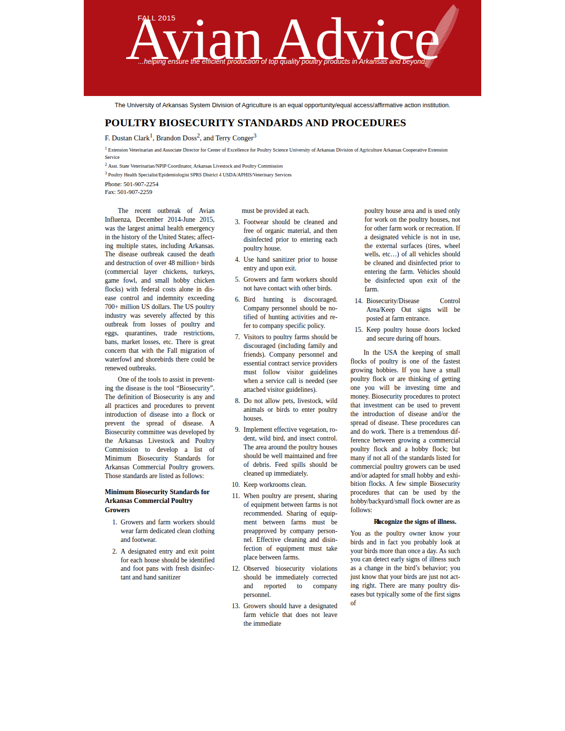FALL 2015
Avian Advice
...helping ensure the efficient production of top quality poultry products in Arkansas and beyond.
The University of Arkansas System Division of Agriculture is an equal opportunity/equal access/affirmative action institution.
POULTRY BIOSECURITY STANDARDS AND PROCEDURES
F. Dustan Clark1, Brandon Doss2, and Terry Conger3
1 Extension Veterinarian and Associate Director for Center of Excellence for Poultry Science University of Arkansas Division of Agriculture Arkansas Cooperative Extension Service
2 Asst. State Veterinarian/NPIP Coordinator, Arkansas Livestock and Poultry Commission
3 Poultry Health Specialist/Epidemiologist SPRS District 4 USDA/APHIS/Veterinary Services
Phone: 501-907-2254
Fax: 501-907-2259
The recent outbreak of Avian Influenza, December 2014-June 2015, was the largest animal health emergency in the history of the United States; affecting multiple states, including Arkansas. The disease outbreak caused the death and destruction of over 48 million+ birds (commercial layer chickens, turkeys, game fowl, and small hobby chicken flocks) with federal costs alone in disease control and indemnity exceeding 700+ million US dollars. The US poultry industry was severely affected by this outbreak from losses of poultry and eggs, quarantines, trade restrictions, bans, market losses, etc. There is great concern that with the Fall migration of waterfowl and shorebirds there could be renewed outbreaks.
One of the tools to assist in preventing the disease is the tool “Biosecurity”. The definition of Biosecurity is any and all practices and procedures to prevent introduction of disease into a flock or prevent the spread of disease. A Biosecurity committee was developed by the Arkansas Livestock and Poultry Commission to develop a list of Minimum Biosecurity Standards for Arkansas Commercial Poultry growers. Those standards are listed as follows:
Minimum Biosecurity Standards for Arkansas Commercial Poultry Growers
Growers and farm workers should wear farm dedicated clean clothing and footwear.
A designated entry and exit point for each house should be identified and foot pans with fresh disinfectant and hand sanitizer
must be provided at each.
Footwear should be cleaned and free of organic material, and then disinfected prior to entering each poultry house.
Use hand sanitizer prior to house entry and upon exit.
Growers and farm workers should not have contact with other birds.
Bird hunting is discouraged. Company personnel should be notified of hunting activities and refer to company specific policy.
Visitors to poultry farms should be discouraged (including family and friends). Company personnel and essential contract service providers must follow visitor guidelines when a service call is needed (see attached visitor guidelines).
Do not allow pets, livestock, wild animals or birds to enter poultry houses.
Implement effective vegetation, rodent, wild bird, and insect control. The area around the poultry houses should be well maintained and free of debris. Feed spills should be cleaned up immediately.
Keep workrooms clean.
When poultry are present, sharing of equipment between farms is not recommended. Sharing of equipment between farms must be preapproved by company personnel. Effective cleaning and disinfection of equipment must take place between farms.
Observed biosecurity violations should be immediately corrected and reported to company personnel.
Growers should have a designated farm vehicle that does not leave the immediate
poultry house area and is used only for work on the poultry houses, not for other farm work or recreation. If a designated vehicle is not in use, the external surfaces (tires, wheel wells, etc…) of all vehicles should be cleaned and disinfected prior to entering the farm. Vehicles should be disinfected upon exit of the farm.
Biosecurity/Disease Control Area/Keep Out signs will be posted at farm entrance.
Keep poultry house doors locked and secure during off hours.
In the USA the keeping of small flocks of poultry is one of the fastest growing hobbies. If you have a small poultry flock or are thinking of getting one you will be investing time and money. Biosecurity procedures to protect that investment can be used to prevent the introduction of disease and/or the spread of disease. These procedures can and do work. There is a tremendous difference between growing a commercial poultry flock and a hobby flock; but many if not all of the standards listed for commercial poultry growers can be used and/or adapted for small hobby and exhibition flocks. A few simple Biosecurity procedures that can be used by the hobby/backyard/small flock owner are as follows:
1. Recognize the signs of illness.
You as the poultry owner know your birds and in fact you probably look at your birds more than once a day. As such you can detect early signs of illness such as a change in the bird’s behavior; you just know that your birds are just not acting right. There are many poultry diseases but typically some of the first signs of